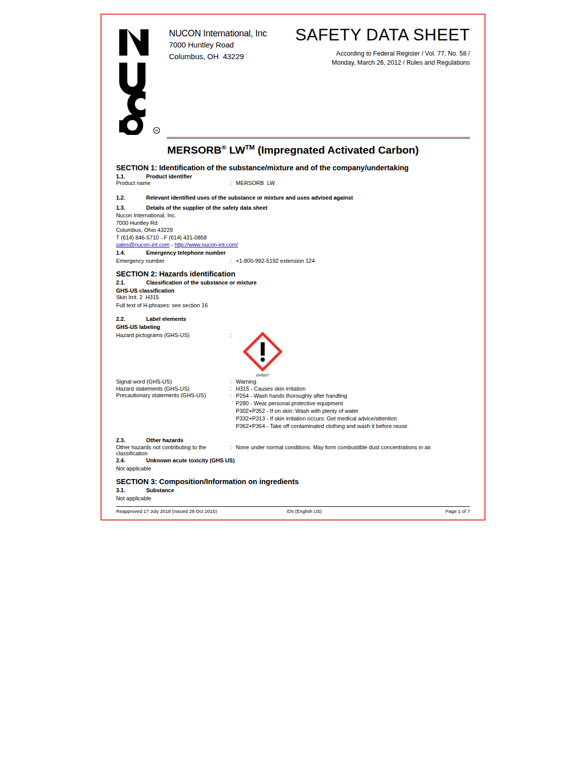R
NUCON International, Inc
7000 Huntley Road
Columbus, OH 43229
SAFETY DATA SHEET
According to Federal Register / Vol. 77, No. 58 /
Monday, March 26, 2012 / Rules and Regulations
MERSORB® LWTM (Impregnated Activated Carbon)
SECTION 1: Identification of the substance/mixture and of the company/undertaking
1.1.
Product identifier
Product name
:
MERSORB LW
1.2.
Relevant identified uses of the substance or mixture and uses advised against
1.3.
Details of the supplier of the safety data sheet
Nucon International, Inc.
7000 Huntley Rd
Columbus, Ohio 43229
T (614) 846-5710 - F (614) 431-0858
sales@nucon-int.com - http://www.nucon-int.com/
1.4.
Emergency telephone number
Emergency number
:
+1-800-992-5192 extension 124
SECTION 2: Hazards identification
2.1.
Classification of the substance or mixture
GHS-US classification
Skin Irrit. 2 H315
Full text of H-phrases: see section 16
2.2.
Label elements
GHS-US labeling
Hazard pictograms (GHS-US)
:
GHS07
Signal word (GHS-US)
:
Warning
Hazard statements (GHS-US)
:
H315 - Causes skin irritation
Precautionary statements (GHS-US)
:
P264 - Wash hands thoroughly after handling
P280 - Wear personal protective equipment
P302+P352 - If on skin: Wash with plenty of water
P332+P313 - If skin irritation occurs: Get medical advice/attention
P362+P364 - Take off contaminated clothing and wash it before reuse
2.3.
Other hazards
Other hazards not contributing to the classification
:
None under normal conditions. May form combustible dust concentrations in air.
2.4.
Unknown acute toxicity (GHS US)
Not applicable
SECTION 3: Composition/Information on ingredients
3.1.
Substance
Not applicable
Reapproved 17 July 2018 (Issued 28 Oct 2015)
EN (English US)
Page 1 of 7